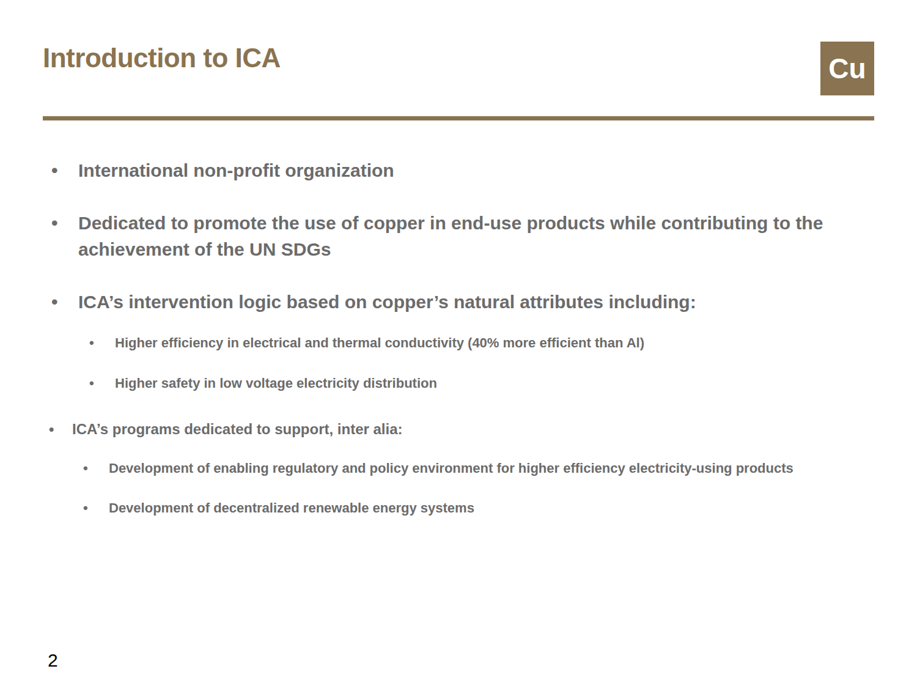Introduction to ICA
Cu
International non-profit organization
Dedicated to promote the use of copper in end-use products while contributing to the achievement of the UN SDGs
ICA’s intervention logic based on copper’s natural attributes including:
Higher efficiency in electrical and thermal conductivity (40% more efficient than Al)
Higher safety in low voltage electricity distribution
ICA’s programs dedicated to support, inter alia:
Development of enabling regulatory and policy environment for higher efficiency electricity-using products
Development of decentralized renewable energy systems
2